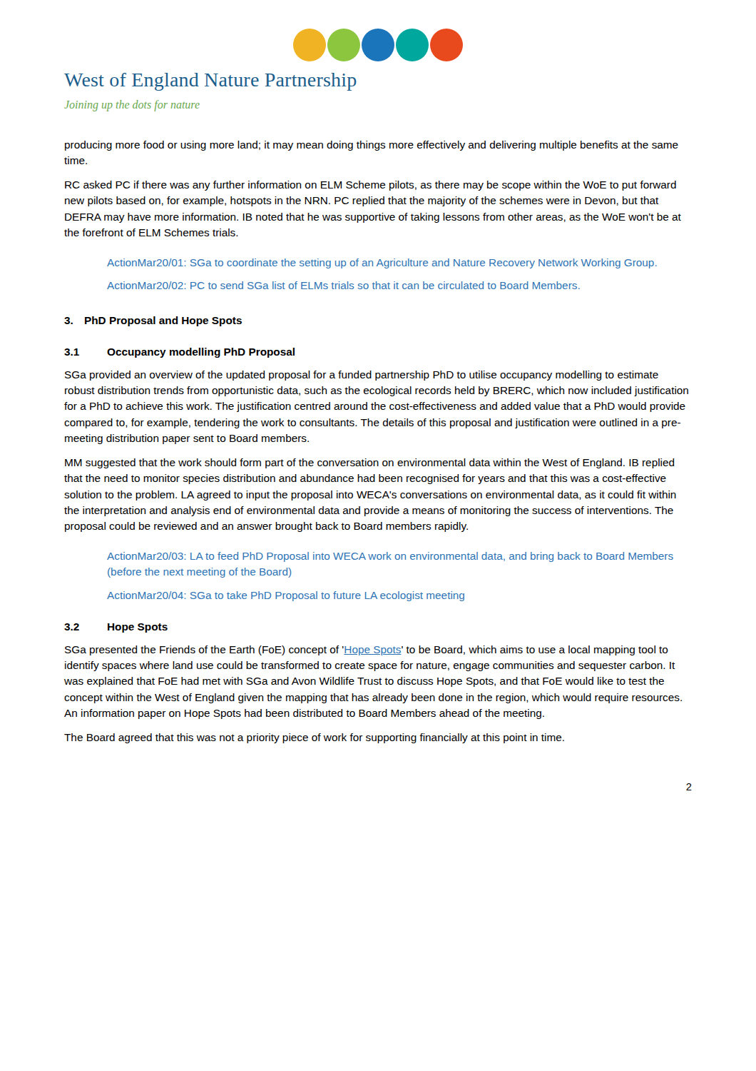West of England Nature Partnership
Joining up the dots for nature
producing more food or using more land; it may mean doing things more effectively and delivering multiple benefits at the same time.
RC asked PC if there was any further information on ELM Scheme pilots, as there may be scope within the WoE to put forward new pilots based on, for example, hotspots in the NRN. PC replied that the majority of the schemes were in Devon, but that DEFRA may have more information. IB noted that he was supportive of taking lessons from other areas, as the WoE won't be at the forefront of ELM Schemes trials.
ActionMar20/01: SGa to coordinate the setting up of an Agriculture and Nature Recovery Network Working Group.
ActionMar20/02: PC to send SGa list of ELMs trials so that it can be circulated to Board Members.
3. PhD Proposal and Hope Spots
3.1 Occupancy modelling PhD Proposal
SGa provided an overview of the updated proposal for a funded partnership PhD to utilise occupancy modelling to estimate robust distribution trends from opportunistic data, such as the ecological records held by BRERC, which now included justification for a PhD to achieve this work. The justification centred around the cost-effectiveness and added value that a PhD would provide compared to, for example, tendering the work to consultants. The details of this proposal and justification were outlined in a pre-meeting distribution paper sent to Board members.
MM suggested that the work should form part of the conversation on environmental data within the West of England. IB replied that the need to monitor species distribution and abundance had been recognised for years and that this was a cost-effective solution to the problem. LA agreed to input the proposal into WECA's conversations on environmental data, as it could fit within the interpretation and analysis end of environmental data and provide a means of monitoring the success of interventions. The proposal could be reviewed and an answer brought back to Board members rapidly.
ActionMar20/03: LA to feed PhD Proposal into WECA work on environmental data, and bring back to Board Members (before the next meeting of the Board)
ActionMar20/04: SGa to take PhD Proposal to future LA ecologist meeting
3.2 Hope Spots
SGa presented the Friends of the Earth (FoE) concept of 'Hope Spots' to be Board, which aims to use a local mapping tool to identify spaces where land use could be transformed to create space for nature, engage communities and sequester carbon. It was explained that FoE had met with SGa and Avon Wildlife Trust to discuss Hope Spots, and that FoE would like to test the concept within the West of England given the mapping that has already been done in the region, which would require resources. An information paper on Hope Spots had been distributed to Board Members ahead of the meeting.
The Board agreed that this was not a priority piece of work for supporting financially at this point in time.
2